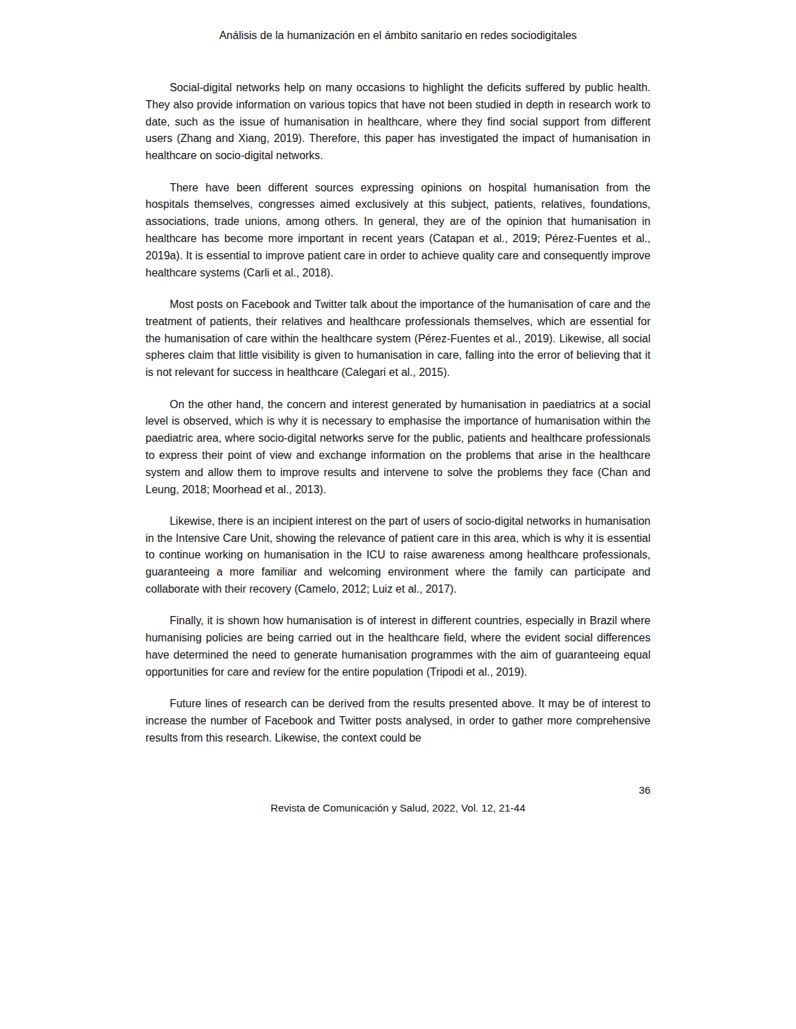Análisis de la humanización en el ámbito sanitario en redes sociodigitales
Social-digital networks help on many occasions to highlight the deficits suffered by public health. They also provide information on various topics that have not been studied in depth in research work to date, such as the issue of humanisation in healthcare, where they find social support from different users (Zhang and Xiang, 2019). Therefore, this paper has investigated the impact of humanisation in healthcare on socio-digital networks.
There have been different sources expressing opinions on hospital humanisation from the hospitals themselves, congresses aimed exclusively at this subject, patients, relatives, foundations, associations, trade unions, among others. In general, they are of the opinion that humanisation in healthcare has become more important in recent years (Catapan et al., 2019; Pérez-Fuentes et al., 2019a). It is essential to improve patient care in order to achieve quality care and consequently improve healthcare systems (Carli et al., 2018).
Most posts on Facebook and Twitter talk about the importance of the humanisation of care and the treatment of patients, their relatives and healthcare professionals themselves, which are essential for the humanisation of care within the healthcare system (Pérez-Fuentes et al., 2019). Likewise, all social spheres claim that little visibility is given to humanisation in care, falling into the error of believing that it is not relevant for success in healthcare (Calegari et al., 2015).
On the other hand, the concern and interest generated by humanisation in paediatrics at a social level is observed, which is why it is necessary to emphasise the importance of humanisation within the paediatric area, where socio-digital networks serve for the public, patients and healthcare professionals to express their point of view and exchange information on the problems that arise in the healthcare system and allow them to improve results and intervene to solve the problems they face (Chan and Leung, 2018; Moorhead et al., 2013).
Likewise, there is an incipient interest on the part of users of socio-digital networks in humanisation in the Intensive Care Unit, showing the relevance of patient care in this area, which is why it is essential to continue working on humanisation in the ICU to raise awareness among healthcare professionals, guaranteeing a more familiar and welcoming environment where the family can participate and collaborate with their recovery (Camelo, 2012; Luiz et al., 2017).
Finally, it is shown how humanisation is of interest in different countries, especially in Brazil where humanising policies are being carried out in the healthcare field, where the evident social differences have determined the need to generate humanisation programmes with the aim of guaranteeing equal opportunities for care and review for the entire population (Tripodi et al., 2019).
Future lines of research can be derived from the results presented above. It may be of interest to increase the number of Facebook and Twitter posts analysed, in order to gather more comprehensive results from this research. Likewise, the context could be
36
Revista de Comunicación y Salud, 2022, Vol. 12, 21-44